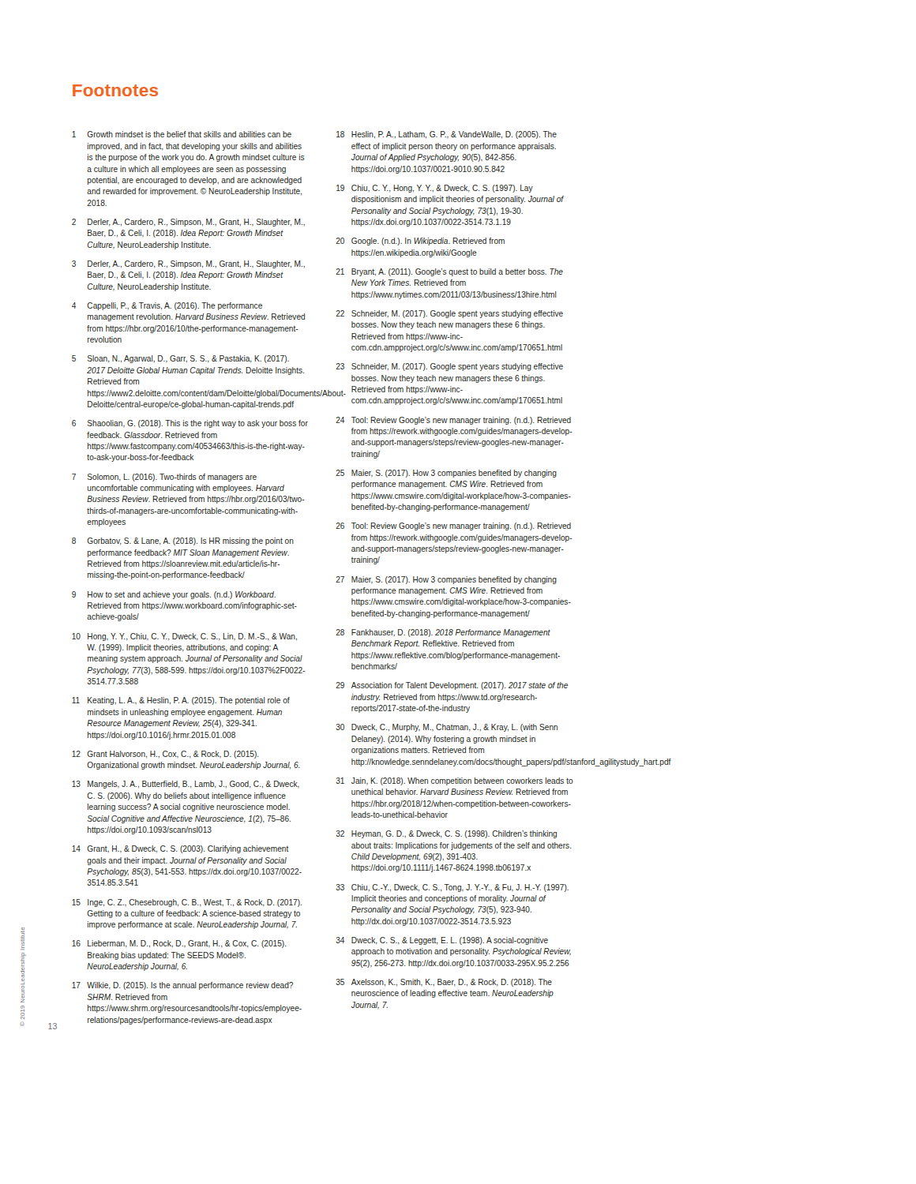Footnotes
1 Growth mindset is the belief that skills and abilities can be improved, and in fact, that developing your skills and abilities is the purpose of the work you do. A growth mindset culture is a culture in which all employees are seen as possessing potential, are encouraged to develop, and are acknowledged and rewarded for improvement. © NeuroLeadership Institute, 2018.
2 Derler, A., Cardero, R., Simpson, M., Grant, H., Slaughter, M., Baer, D., & Celi, I. (2018). Idea Report: Growth Mindset Culture, NeuroLeadership Institute.
3 Derler, A., Cardero, R., Simpson, M., Grant, H., Slaughter, M., Baer, D., & Celi, I. (2018). Idea Report: Growth Mindset Culture, NeuroLeadership Institute.
4 Cappelli, P., & Travis, A. (2016). The performance management revolution. Harvard Business Review. Retrieved from https://hbr.org/2016/10/the-performance-management-revolution
5 Sloan, N., Agarwal, D., Garr, S. S., & Pastakia, K. (2017). 2017 Deloitte Global Human Capital Trends. Deloitte Insights. Retrieved from https://www2.deloitte.com/content/dam/Deloitte/global/Documents/About-Deloitte/central-europe/ce-global-human-capital-trends.pdf
6 Shaoolian, G. (2018). This is the right way to ask your boss for feedback. Glassdoor. Retrieved from https://www.fastcompany.com/40534663/this-is-the-right-way-to-ask-your-boss-for-feedback
7 Solomon, L. (2016). Two-thirds of managers are uncomfortable communicating with employees. Harvard Business Review. Retrieved from https://hbr.org/2016/03/two-thirds-of-managers-are-uncomfortable-communicating-with-employees
8 Gorbatov, S. & Lane, A. (2018). Is HR missing the point on performance feedback? MIT Sloan Management Review. Retrieved from https://sloanreview.mit.edu/article/is-hr-missing-the-point-on-performance-feedback/
9 How to set and achieve your goals. (n.d.) Workboard. Retrieved from https://www.workboard.com/infographic-set-achieve-goals/
10 Hong, Y. Y., Chiu, C. Y., Dweck, C. S., Lin, D. M.-S., & Wan, W. (1999). Implicit theories, attributions, and coping: A meaning system approach. Journal of Personality and Social Psychology, 77(3), 588-599. https://doi.org/10.1037%2F0022-3514.77.3.588
11 Keating, L. A., & Heslin, P. A. (2015). The potential role of mindsets in unleashing employee engagement. Human Resource Management Review, 25(4), 329-341. https://doi.org/10.1016/j.hrmr.2015.01.008
12 Grant Halvorson, H., Cox, C., & Rock, D. (2015). Organizational growth mindset. NeuroLeadership Journal, 6.
13 Mangels, J. A., Butterfield, B., Lamb, J., Good, C., & Dweck, C. S. (2006). Why do beliefs about intelligence influence learning success? A social cognitive neuroscience model. Social Cognitive and Affective Neuroscience, 1(2), 75–86. https://doi.org/10.1093/scan/nsl013
14 Grant, H., & Dweck, C. S. (2003). Clarifying achievement goals and their impact. Journal of Personality and Social Psychology, 85(3), 541-553. https://dx.doi.org/10.1037/0022-3514.85.3.541
15 Inge, C. Z., Chesebrough, C. B., West, T., & Rock, D. (2017). Getting to a culture of feedback: A science-based strategy to improve performance at scale. NeuroLeadership Journal, 7.
16 Lieberman, M. D., Rock, D., Grant, H., & Cox, C. (2015). Breaking bias updated: The SEEDS Model®. NeuroLeadership Journal, 6.
17 Wilkie, D. (2015). Is the annual performance review dead? SHRM. Retrieved from https://www.shrm.org/resourcesandtools/hr-topics/employee-relations/pages/performance-reviews-are-dead.aspx
18 Heslin, P. A., Latham, G. P., & VandeWalle, D. (2005). The effect of implicit person theory on performance appraisals. Journal of Applied Psychology, 90(5), 842-856. https://doi.org/10.1037/0021-9010.90.5.842
19 Chiu, C. Y., Hong, Y. Y., & Dweck, C. S. (1997). Lay dispositionism and implicit theories of personality. Journal of Personality and Social Psychology, 73(1), 19-30. https://dx.doi.org/10.1037/0022-3514.73.1.19
20 Google. (n.d.). In Wikipedia. Retrieved from https://en.wikipedia.org/wiki/Google
21 Bryant, A. (2011). Google’s quest to build a better boss. The New York Times. Retrieved from https://www.nytimes.com/2011/03/13/business/13hire.html
22 Schneider, M. (2017). Google spent years studying effective bosses. Now they teach new managers these 6 things. Retrieved from https://www-inc-com.cdn.ampproject.org/c/s/www.inc.com/amp/170651.html
23 Schneider, M. (2017). Google spent years studying effective bosses. Now they teach new managers these 6 things. Retrieved from https://www-inc-com.cdn.ampproject.org/c/s/www.inc.com/amp/170651.html
24 Tool: Review Google’s new manager training. (n.d.). Retrieved from https://rework.withgoogle.com/guides/managers-develop-and-support-managers/steps/review-googles-new-manager-training/
25 Maier, S. (2017). How 3 companies benefited by changing performance management. CMS Wire. Retrieved from https://www.cmswire.com/digital-workplace/how-3-companies-benefited-by-changing-performance-management/
26 Tool: Review Google’s new manager training. (n.d.). Retrieved from https://rework.withgoogle.com/guides/managers-develop-and-support-managers/steps/review-googles-new-manager-training/
27 Maier, S. (2017). How 3 companies benefited by changing performance management. CMS Wire. Retrieved from https://www.cmswire.com/digital-workplace/how-3-companies-benefited-by-changing-performance-management/
28 Fankhauser, D. (2018). 2018 Performance Management Benchmark Report. Reflektive. Retrieved from https://www.reflektive.com/blog/performance-management-benchmarks/
29 Association for Talent Development. (2017). 2017 state of the industry. Retrieved from https://www.td.org/research-reports/2017-state-of-the-industry
30 Dweck, C., Murphy, M., Chatman, J., & Kray, L. (with Senn Delaney). (2014). Why fostering a growth mindset in organizations matters. Retrieved from http://knowledge.senndelaney.com/docs/thought_papers/pdf/stanford_agilitystudy_hart.pdf
31 Jain, K. (2018). When competition between coworkers leads to unethical behavior. Harvard Business Review. Retrieved from https://hbr.org/2018/12/when-competition-between-coworkers-leads-to-unethical-behavior
32 Heyman, G. D., & Dweck, C. S. (1998). Children’s thinking about traits: Implications for judgements of the self and others. Child Development, 69(2), 391-403. https://doi.org/10.1111/j.1467-8624.1998.tb06197.x
33 Chiu, C.-Y., Dweck, C. S., Tong, J. Y.-Y., & Fu, J. H.-Y. (1997). Implicit theories and conceptions of morality. Journal of Personality and Social Psychology, 73(5), 923-940. http://dx.doi.org/10.1037/0022-3514.73.5.923
34 Dweck, C. S., & Leggett, E. L. (1998). A social-cognitive approach to motivation and personality. Psychological Review, 95(2), 256-273. http://dx.doi.org/10.1037/0033-295X.95.2.256
35 Axelsson, K., Smith, K., Baer, D., & Rock, D. (2018). The neuroscience of leading effective team. NeuroLeadership Journal, 7.
© 2019 NeuroLeadership Institute
13